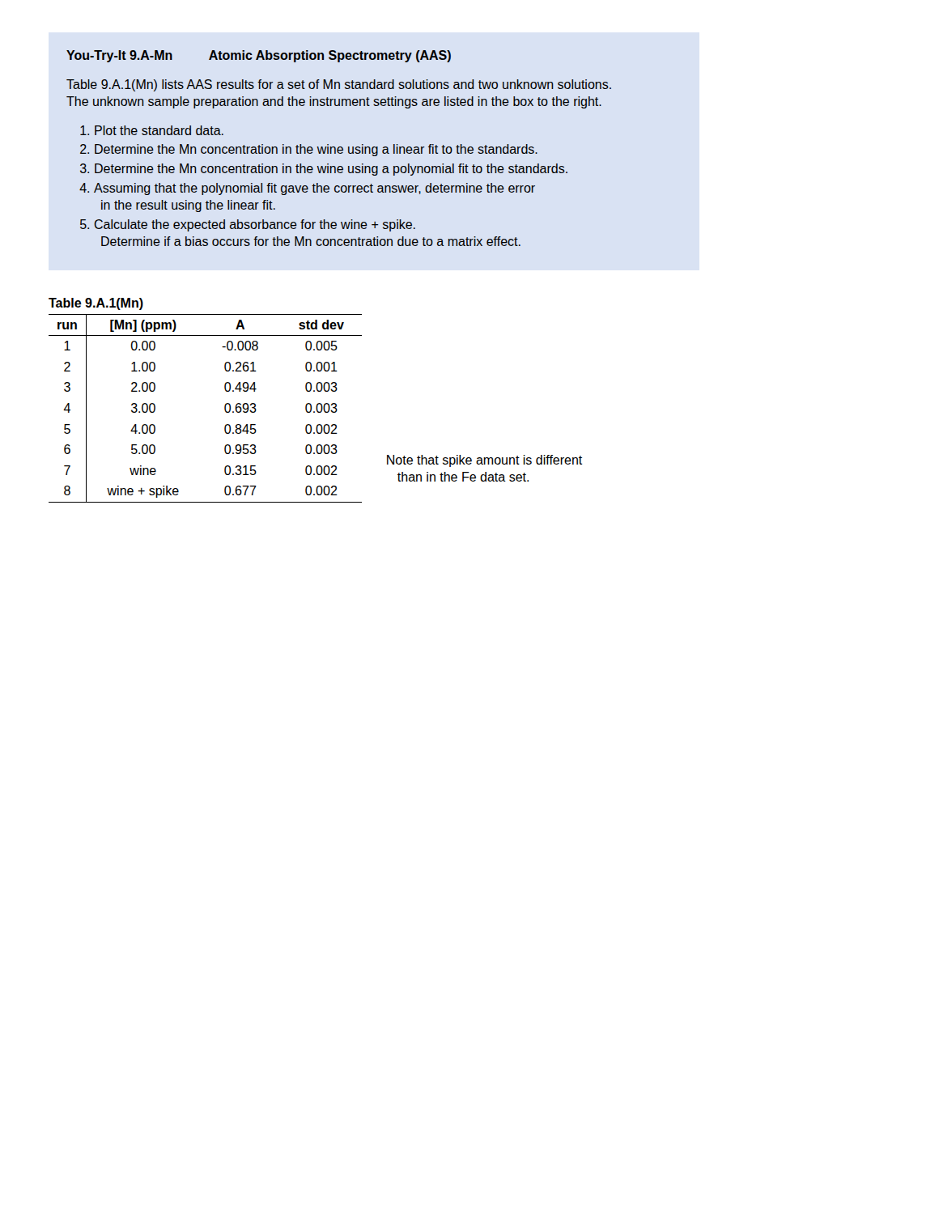You-Try-It 9.A-Mn Atomic Absorption Spectrometry (AAS)
Table 9.A.1(Mn) lists AAS results for a set of Mn standard solutions and two unknown solutions.
The unknown sample preparation and the instrument settings are listed in the box to the right.
Plot the standard data.
Determine the Mn concentration in the wine using a linear fit to the standards.
Determine the Mn concentration in the wine using a polynomial fit to the standards.
Assuming that the polynomial fit gave the correct answer, determine the error in the result using the linear fit.
Calculate the expected absorbance for the wine + spike. Determine if a bias occurs for the Mn concentration due to a matrix effect.
Table 9.A.1(Mn)
| run | [Mn] (ppm) | A | std dev |
| --- | --- | --- | --- |
| 1 | 0.00 | -0.008 | 0.005 |
| 2 | 1.00 | 0.261 | 0.001 |
| 3 | 2.00 | 0.494 | 0.003 |
| 4 | 3.00 | 0.693 | 0.003 |
| 5 | 4.00 | 0.845 | 0.002 |
| 6 | 5.00 | 0.953 | 0.003 |
| 7 | wine | 0.315 | 0.002 |
| 8 | wine + spike | 0.677 | 0.002 |
Note that spike amount is different than in the Fe data set.